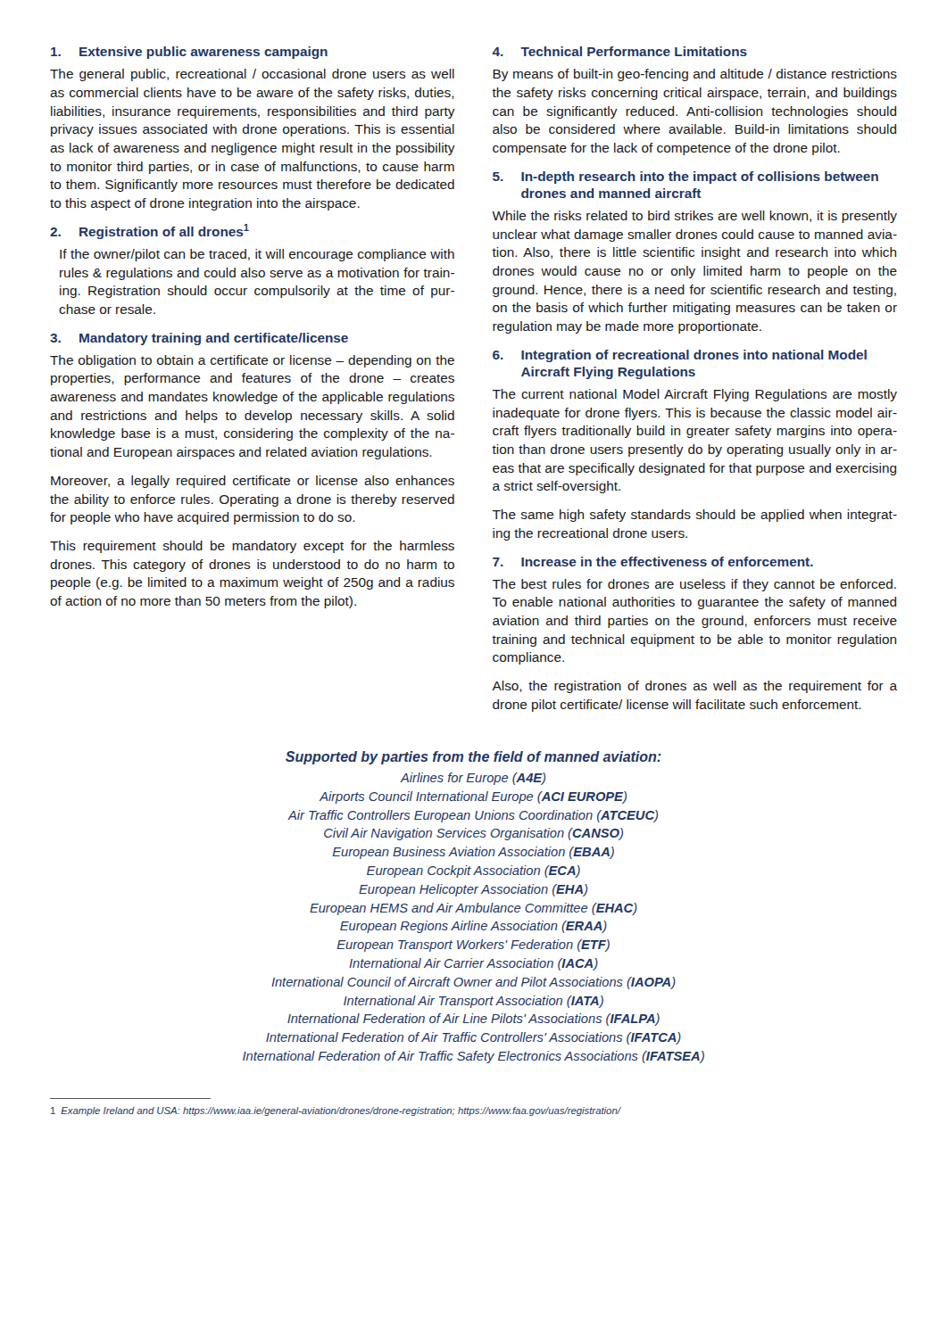1. Extensive public awareness campaign
The general public, recreational / occasional drone users as well as commercial clients have to be aware of the safety risks, duties, liabilities, insurance requirements, responsibilities and third party privacy issues associated with drone operations. This is essential as lack of awareness and negligence might result in the possibility to monitor third parties, or in case of malfunctions, to cause harm to them. Significantly more resources must therefore be dedicated to this aspect of drone integration into the airspace.
2. Registration of all drones1
If the owner/pilot can be traced, it will encourage compliance with rules & regulations and could also serve as a motivation for training. Registration should occur compulsorily at the time of purchase or resale.
3. Mandatory training and certificate/license
The obligation to obtain a certificate or license – depending on the properties, performance and features of the drone – creates awareness and mandates knowledge of the applicable regulations and restrictions and helps to develop necessary skills. A solid knowledge base is a must, considering the complexity of the national and European airspaces and related aviation regulations.
Moreover, a legally required certificate or license also enhances the ability to enforce rules. Operating a drone is thereby reserved for people who have acquired permission to do so.
This requirement should be mandatory except for the harmless drones. This category of drones is understood to do no harm to people (e.g. be limited to a maximum weight of 250g and a radius of action of no more than 50 meters from the pilot).
4. Technical Performance Limitations
By means of built-in geo-fencing and altitude / distance restrictions the safety risks concerning critical airspace, terrain, and buildings can be significantly reduced. Anti-collision technologies should also be considered where available. Build-in limitations should compensate for the lack of competence of the drone pilot.
5. In-depth research into the impact of collisions between drones and manned aircraft
While the risks related to bird strikes are well known, it is presently unclear what damage smaller drones could cause to manned aviation. Also, there is little scientific insight and research into which drones would cause no or only limited harm to people on the ground. Hence, there is a need for scientific research and testing, on the basis of which further mitigating measures can be taken or regulation may be made more proportionate.
6. Integration of recreational drones into national Model Aircraft Flying Regulations
The current national Model Aircraft Flying Regulations are mostly inadequate for drone flyers. This is because the classic model aircraft flyers traditionally build in greater safety margins into operation than drone users presently do by operating usually only in areas that are specifically designated for that purpose and exercising a strict self-oversight.
The same high safety standards should be applied when integrating the recreational drone users.
7. Increase in the effectiveness of enforcement.
The best rules for drones are useless if they cannot be enforced. To enable national authorities to guarantee the safety of manned aviation and third parties on the ground, enforcers must receive training and technical equipment to be able to monitor regulation compliance.
Also, the registration of drones as well as the requirement for a drone pilot certificate/ license will facilitate such enforcement.
Supported by parties from the field of manned aviation:
Airlines for Europe (A4E)
Airports Council International Europe (ACI EUROPE)
Air Traffic Controllers European Unions Coordination (ATCEUC)
Civil Air Navigation Services Organisation (CANSO)
European Business Aviation Association (EBAA)
European Cockpit Association (ECA)
European Helicopter Association (EHA)
European HEMS and Air Ambulance Committee (EHAC)
European Regions Airline Association (ERAA)
European Transport Workers' Federation (ETF)
International Air Carrier Association (IACA)
International Council of Aircraft Owner and Pilot Associations (IAOPA)
International Air Transport Association (IATA)
International Federation of Air Line Pilots' Associations (IFALPA)
International Federation of Air Traffic Controllers' Associations (IFATCA)
International Federation of Air Traffic Safety Electronics Associations (IFATSEA)
1 Example Ireland and USA: https://www.iaa.ie/general-aviation/drones/drone-registration; https://www.faa.gov/uas/registration/